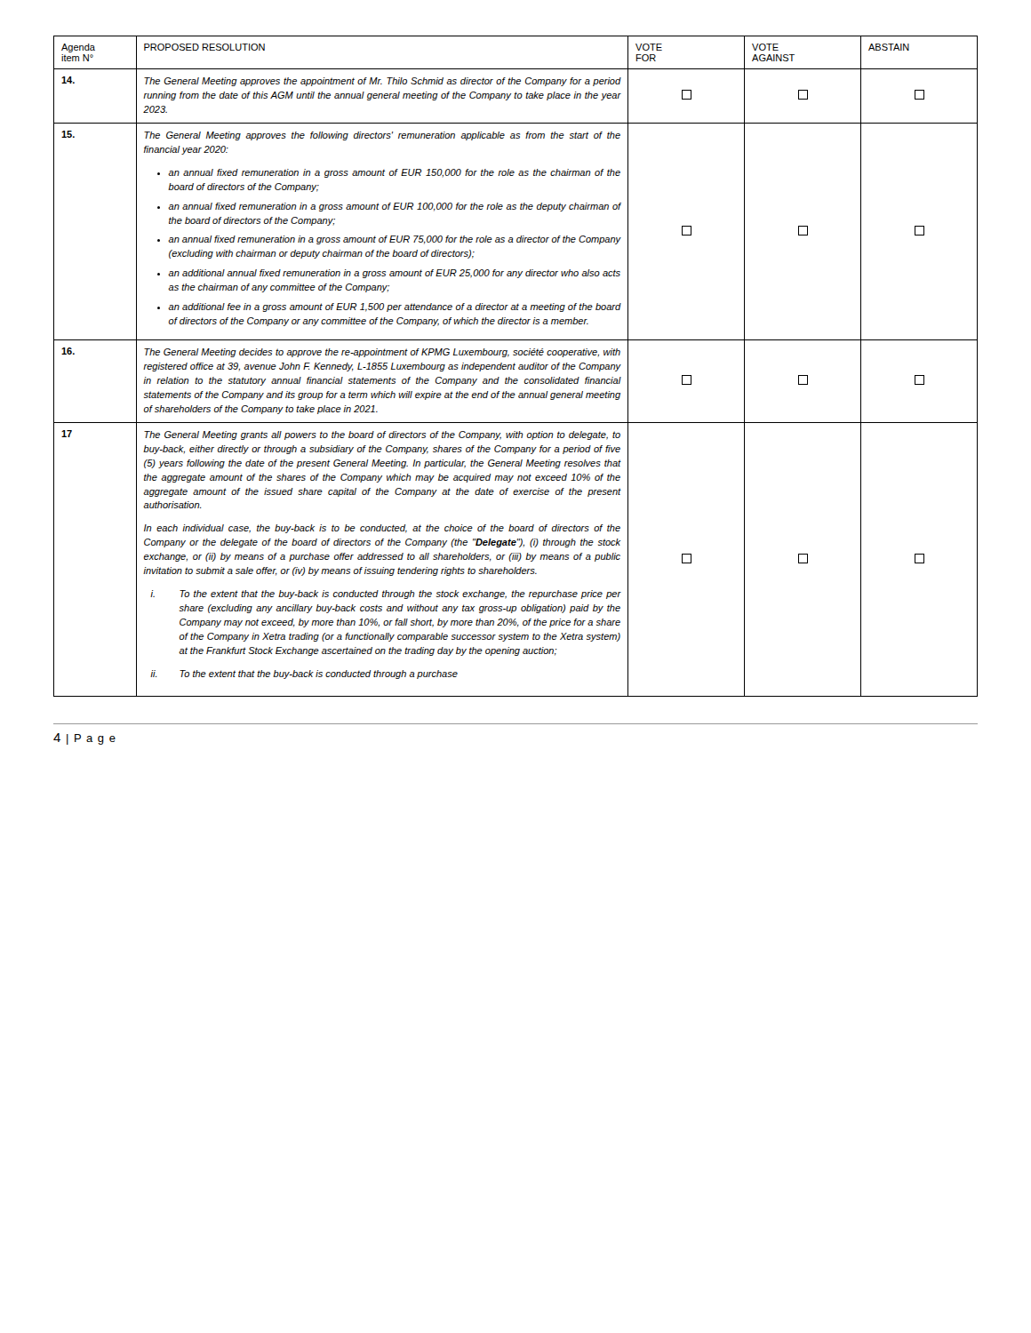| Agenda item N° | PROPOSED RESOLUTION | VOTE FOR | VOTE AGAINST | ABSTAIN |
| --- | --- | --- | --- | --- |
| 14. | The General Meeting approves the appointment of Mr. Thilo Schmid as director of the Company for a period running from the date of this AGM until the annual general meeting of the Company to take place in the year 2023. | | | |
| 15. | The General Meeting approves the following directors' remuneration applicable as from the start of the financial year 2020: an annual fixed remuneration in a gross amount of EUR 150,000 for the role as the chairman of the board of directors of the Company; an annual fixed remuneration in a gross amount of EUR 100,000 for the role as the deputy chairman of the board of directors of the Company; an annual fixed remuneration in a gross amount of EUR 75,000 for the role as a director of the Company (excluding with chairman or deputy chairman of the board of directors); an additional annual fixed remuneration in a gross amount of EUR 25,000 for any director who also acts as the chairman of any committee of the Company; an additional fee in a gross amount of EUR 1,500 per attendance of a director at a meeting of the board of directors of the Company or any committee of the Company, of which the director is a member. | | | |
| 16. | The General Meeting decides to approve the re-appointment of KPMG Luxembourg, société cooperative, with registered office at 39, avenue John F. Kennedy, L-1855 Luxembourg as independent auditor of the Company in relation to the statutory annual financial statements of the Company and the consolidated financial statements of the Company and its group for a term which will expire at the end of the annual general meeting of shareholders of the Company to take place in 2021. | | | |
| 17 | The General Meeting grants all powers to the board of directors of the Company, with option to delegate, to buy-back, either directly or through a subsidiary of the Company, shares of the Company for a period of five (5) years following the date of the present General Meeting. In particular, the General Meeting resolves that the aggregate amount of the shares of the Company which may be acquired may not exceed 10% of the aggregate amount of the issued share capital of the Company at the date of exercise of the present authorisation. In each individual case, the buy-back is to be conducted, at the choice of the board of directors of the Company or the delegate of the board of directors of the Company (the " Delegate "), (i) through the stock exchange, or (ii) by means of a purchase offer addressed to all shareholders, or (iii) by means of a public invitation to submit a sale offer, or (iv) by means of issuing tendering rights to shareholders. i. To the extent that the buy-back is conducted through the stock exchange, the repurchase price per share (excluding any ancillary buy-back costs and without any tax gross-up obligation) paid by the Company may not exceed, by more than 10%, or fall short, by more than 20%, of the price for a share of the Company in Xetra trading (or a functionally comparable successor system to the Xetra system) at the Frankfurt Stock Exchange ascertained on the trading day by the opening auction; ii. To the extent that the buy-back is conducted through a purchase | | | |
4 | P a g e